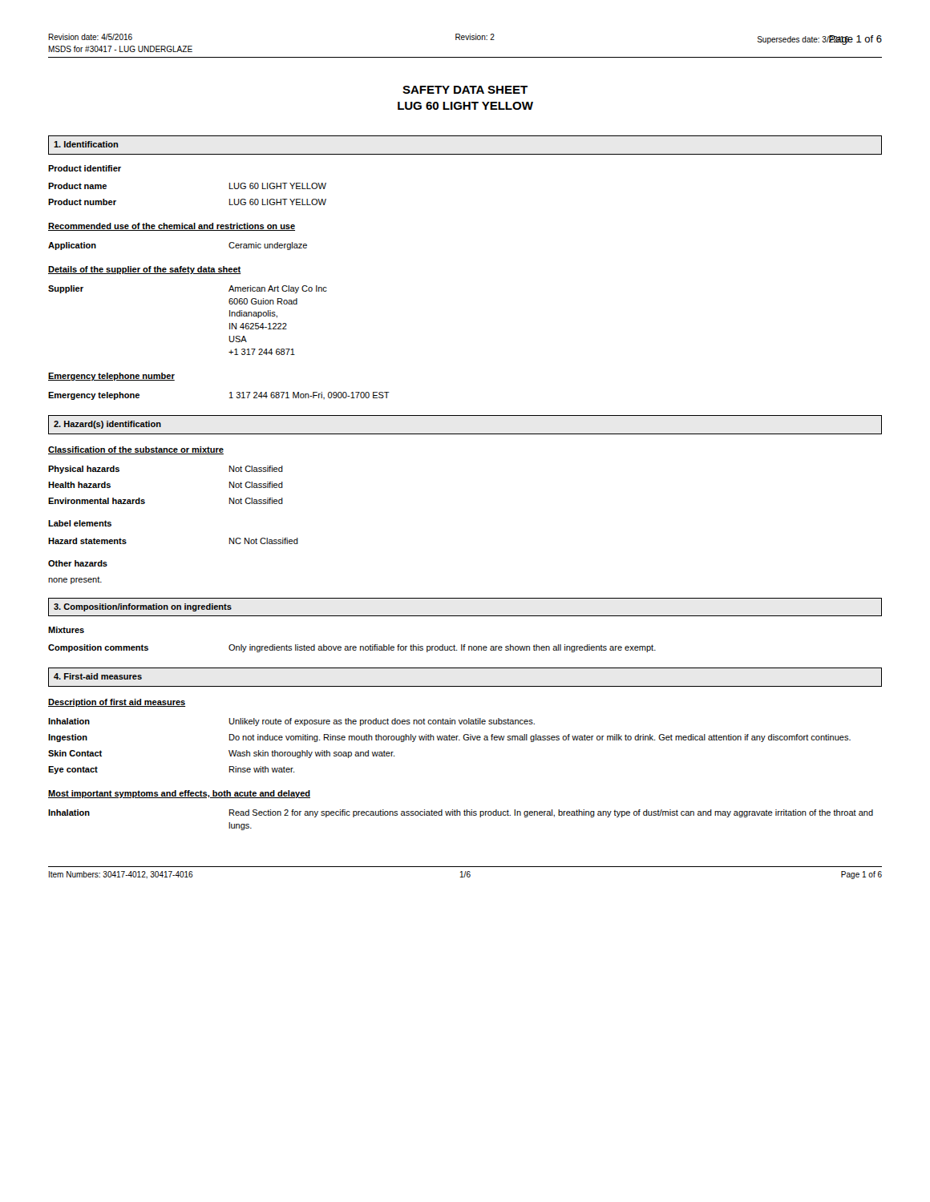Revision date: 4/5/2016
MSDS for #30417 - LUG UNDERGLAZE
Revision: 2
Supersedes date: 3/22/16 Page 1 of 6
SAFETY DATA SHEET
LUG 60 LIGHT YELLOW
1. Identification
Product identifier
| Product name | LUG 60 LIGHT YELLOW |
| Product number | LUG 60 LIGHT YELLOW |
Recommended use of the chemical and restrictions on use
| Application | Ceramic underglaze |
Details of the supplier of the safety data sheet
| Supplier | American Art Clay Co Inc 6060 Guion Road Indianapolis, IN 46254-1222 USA +1 317 244 6871 |
Emergency telephone number
| Emergency telephone | 1 317 244 6871 Mon-Fri, 0900-1700 EST |
2. Hazard(s) identification
Classification of the substance or mixture
| Physical hazards | Not Classified |
| Health hazards | Not Classified |
| Environmental hazards | Not Classified |
Label elements
| Hazard statements | NC Not Classified |
Other hazards
none present.
3. Composition/information on ingredients
Mixtures
| Composition comments | Only ingredients listed above are notifiable for this product. If none are shown then all ingredients are exempt. |
4. First-aid measures
Description of first aid measures
| Inhalation | Unlikely route of exposure as the product does not contain volatile substances. |
| Ingestion | Do not induce vomiting. Rinse mouth thoroughly with water. Give a few small glasses of water or milk to drink. Get medical attention if any discomfort continues. |
| Skin Contact | Wash skin thoroughly with soap and water. |
| Eye contact | Rinse with water. |
Most important symptoms and effects, both acute and delayed
| Inhalation | Read Section 2 for any specific precautions associated with this product. In general, breathing any type of dust/mist can and may aggravate irritation of the throat and lungs. |
Item Numbers: 30417-4012, 30417-4016
1/6
Page 1 of 6